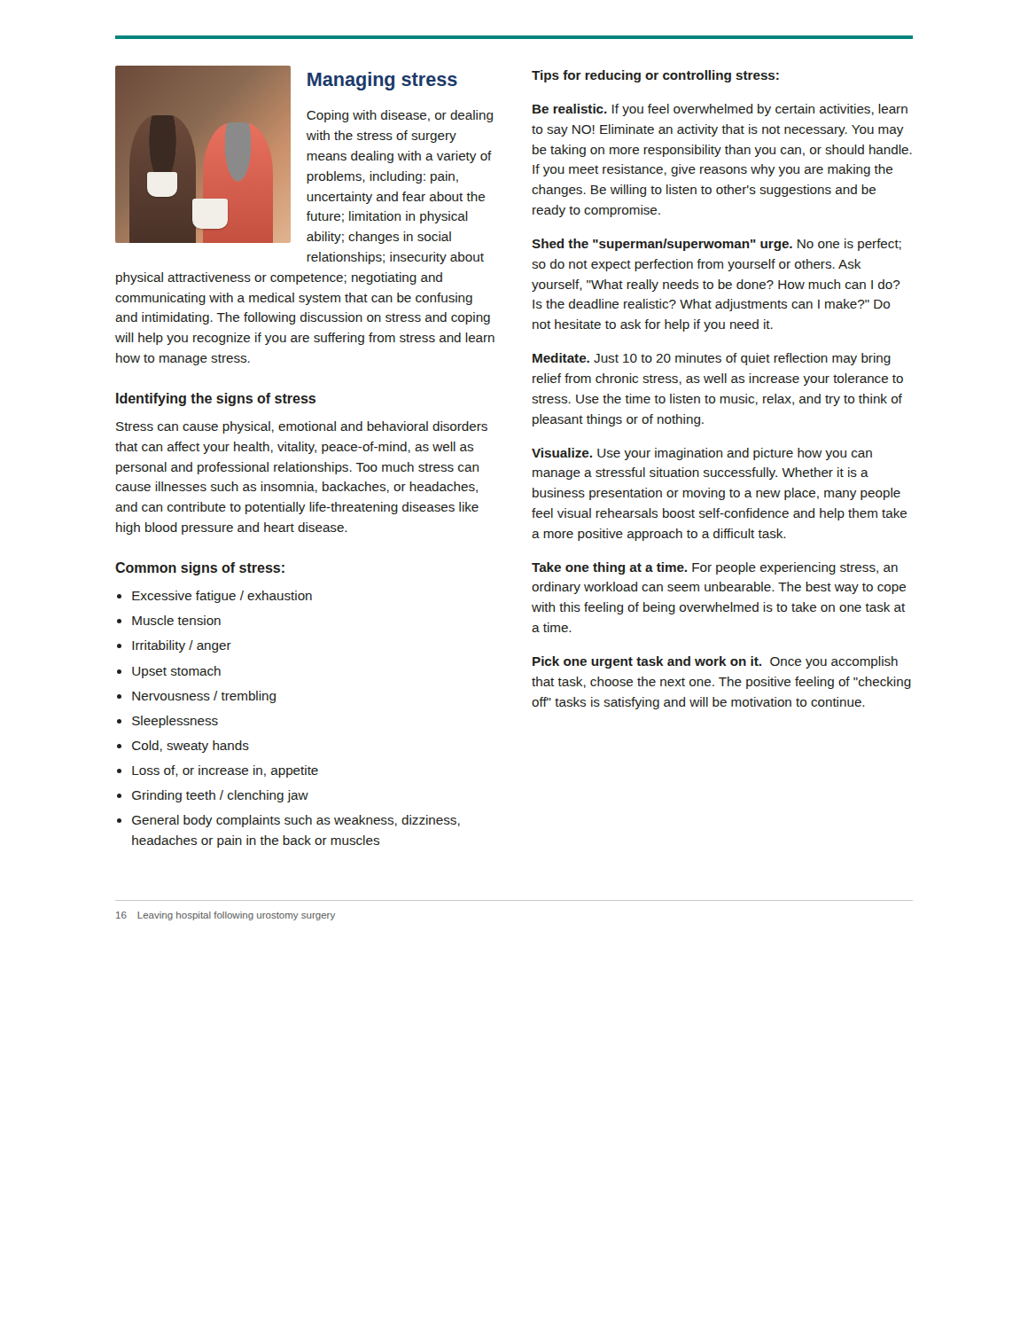Managing stress
Coping with disease, or dealing with the stress of surgery means dealing with a variety of problems, including: pain, uncertainty and fear about the future; limitation in physical ability; changes in social relationships; insecurity about physical attractiveness or competence; negotiating and communicating with a medical system that can be confusing and intimidating. The following discussion on stress and coping will help you recognize if you are suffering from stress and learn how to manage stress.
Identifying the signs of stress
Stress can cause physical, emotional and behavioral disorders that can affect your health, vitality, peace-of-mind, as well as personal and professional relationships. Too much stress can cause illnesses such as insomnia, backaches, or headaches, and can contribute to potentially life-threatening diseases like high blood pressure and heart disease.
Common signs of stress:
Excessive fatigue / exhaustion
Muscle tension
Irritability / anger
Upset stomach
Nervousness / trembling
Sleeplessness
Cold, sweaty hands
Loss of, or increase in, appetite
Grinding teeth / clenching jaw
General body complaints such as weakness, dizziness, headaches or pain in the back or muscles
Tips for reducing or controlling stress:
Be realistic. If you feel overwhelmed by certain activities, learn to say NO! Eliminate an activity that is not necessary. You may be taking on more responsibility than you can, or should handle. If you meet resistance, give reasons why you are making the changes. Be willing to listen to other's suggestions and be ready to compromise.
Shed the "superman/superwoman" urge. No one is perfect; so do not expect perfection from yourself or others. Ask yourself, "What really needs to be done? How much can I do? Is the deadline realistic? What adjustments can I make?" Do not hesitate to ask for help if you need it.
Meditate. Just 10 to 20 minutes of quiet reflection may bring relief from chronic stress, as well as increase your tolerance to stress. Use the time to listen to music, relax, and try to think of pleasant things or of nothing.
Visualize. Use your imagination and picture how you can manage a stressful situation successfully. Whether it is a business presentation or moving to a new place, many people feel visual rehearsals boost self-confidence and help them take a more positive approach to a difficult task.
Take one thing at a time. For people experiencing stress, an ordinary workload can seem unbearable. The best way to cope with this feeling of being overwhelmed is to take on one task at a time.
Pick one urgent task and work on it. Once you accomplish that task, choose the next one. The positive feeling of "checking off" tasks is satisfying and will be motivation to continue.
16 Leaving hospital following urostomy surgery